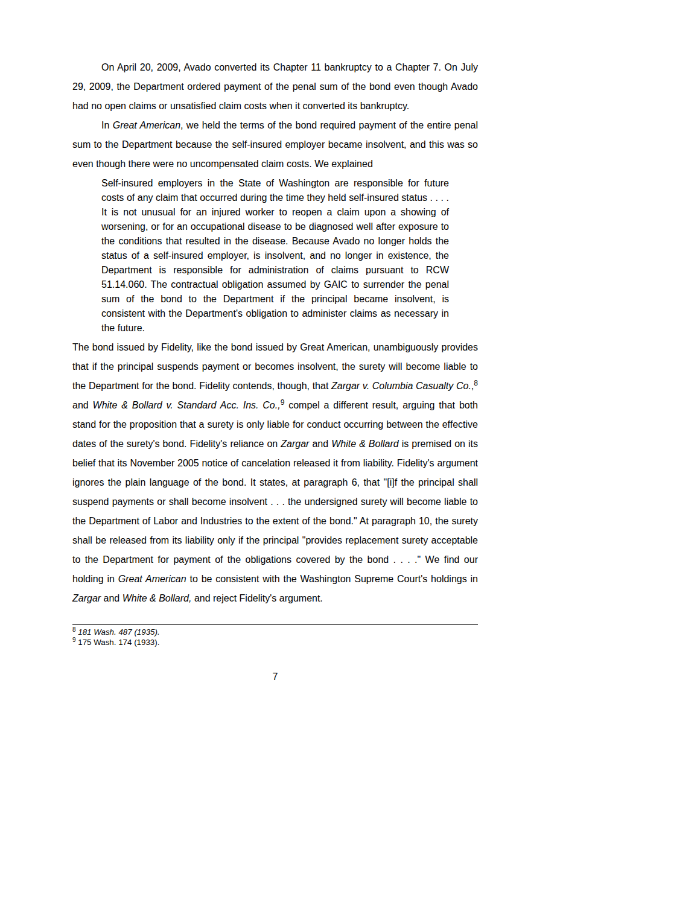On April 20, 2009, Avado converted its Chapter 11 bankruptcy to a Chapter 7. On July 29, 2009, the Department ordered payment of the penal sum of the bond even though Avado had no open claims or unsatisfied claim costs when it converted its bankruptcy.
In Great American, we held the terms of the bond required payment of the entire penal sum to the Department because the self-insured employer became insolvent, and this was so even though there were no uncompensated claim costs. We explained
Self-insured employers in the State of Washington are responsible for future costs of any claim that occurred during the time they held self-insured status . . . . It is not unusual for an injured worker to reopen a claim upon a showing of worsening, or for an occupational disease to be diagnosed well after exposure to the conditions that resulted in the disease. Because Avado no longer holds the status of a self-insured employer, is insolvent, and no longer in existence, the Department is responsible for administration of claims pursuant to RCW 51.14.060. The contractual obligation assumed by GAIC to surrender the penal sum of the bond to the Department if the principal became insolvent, is consistent with the Department's obligation to administer claims as necessary in the future.
The bond issued by Fidelity, like the bond issued by Great American, unambiguously provides that if the principal suspends payment or becomes insolvent, the surety will become liable to the Department for the bond. Fidelity contends, though, that Zargar v. Columbia Casualty Co.,8 and White & Bollard v. Standard Acc. Ins. Co.,9 compel a different result, arguing that both stand for the proposition that a surety is only liable for conduct occurring between the effective dates of the surety's bond. Fidelity's reliance on Zargar and White & Bollard is premised on its belief that its November 2005 notice of cancelation released it from liability. Fidelity's argument ignores the plain language of the bond. It states, at paragraph 6, that "[i]f the principal shall suspend payments or shall become insolvent . . . the undersigned surety will become liable to the Department of Labor and Industries to the extent of the bond." At paragraph 10, the surety shall be released from its liability only if the principal "provides replacement surety acceptable to the Department for payment of the obligations covered by the bond . . . ." We find our holding in Great American to be consistent with the Washington Supreme Court's holdings in Zargar and White & Bollard, and reject Fidelity's argument.
8 181 Wash. 487 (1935).
9 175 Wash. 174 (1933).
7